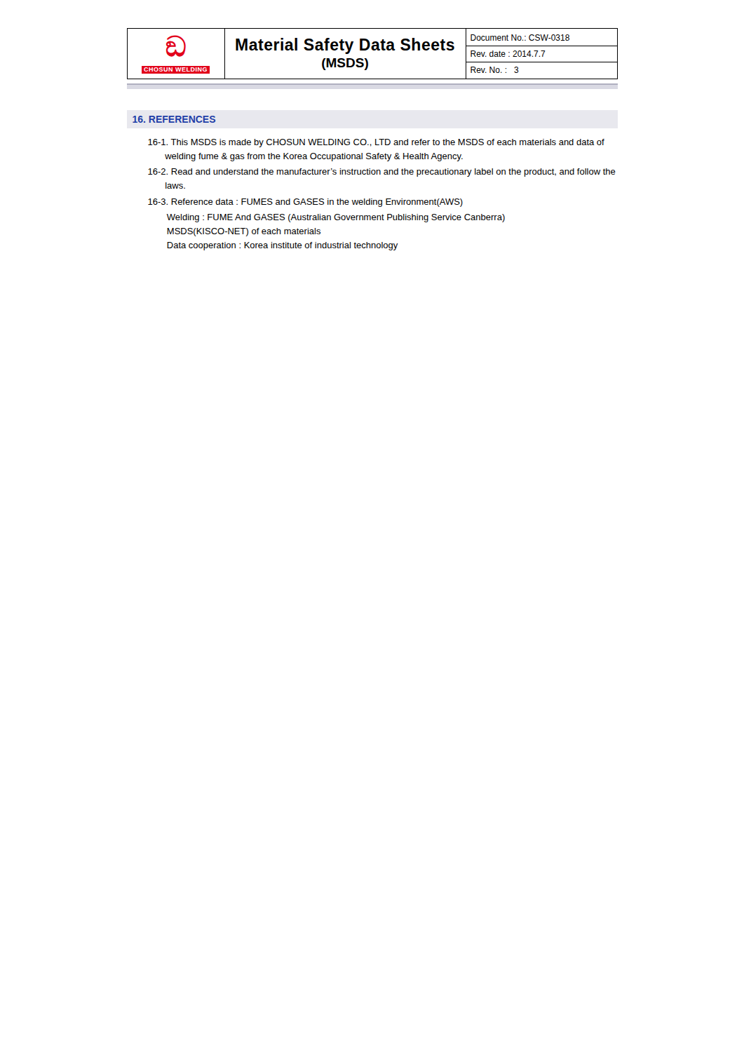| ඞ CHOSUN WELDING | Material Safety Data Sheets (MSDS) | / Document No.: CSW-0318 / / Rev. date : 2014.7.7 / / Rev. No. : 3 / |
16. REFERENCES
16-1. This MSDS is made by CHOSUN WELDING CO., LTD and refer to the MSDS of each materials and data of welding fume & gas from the Korea Occupational Safety & Health Agency.
16-2. Read and understand the manufacturer’s instruction and the precautionary label on the product, and follow the laws.
16-3. Reference data : FUMES and GASES in the welding Environment(AWS)
Welding : FUME And GASES (Australian Government Publishing Service Canberra)
MSDS(KISCO-NET) of each materials
Data cooperation : Korea institute of industrial technology